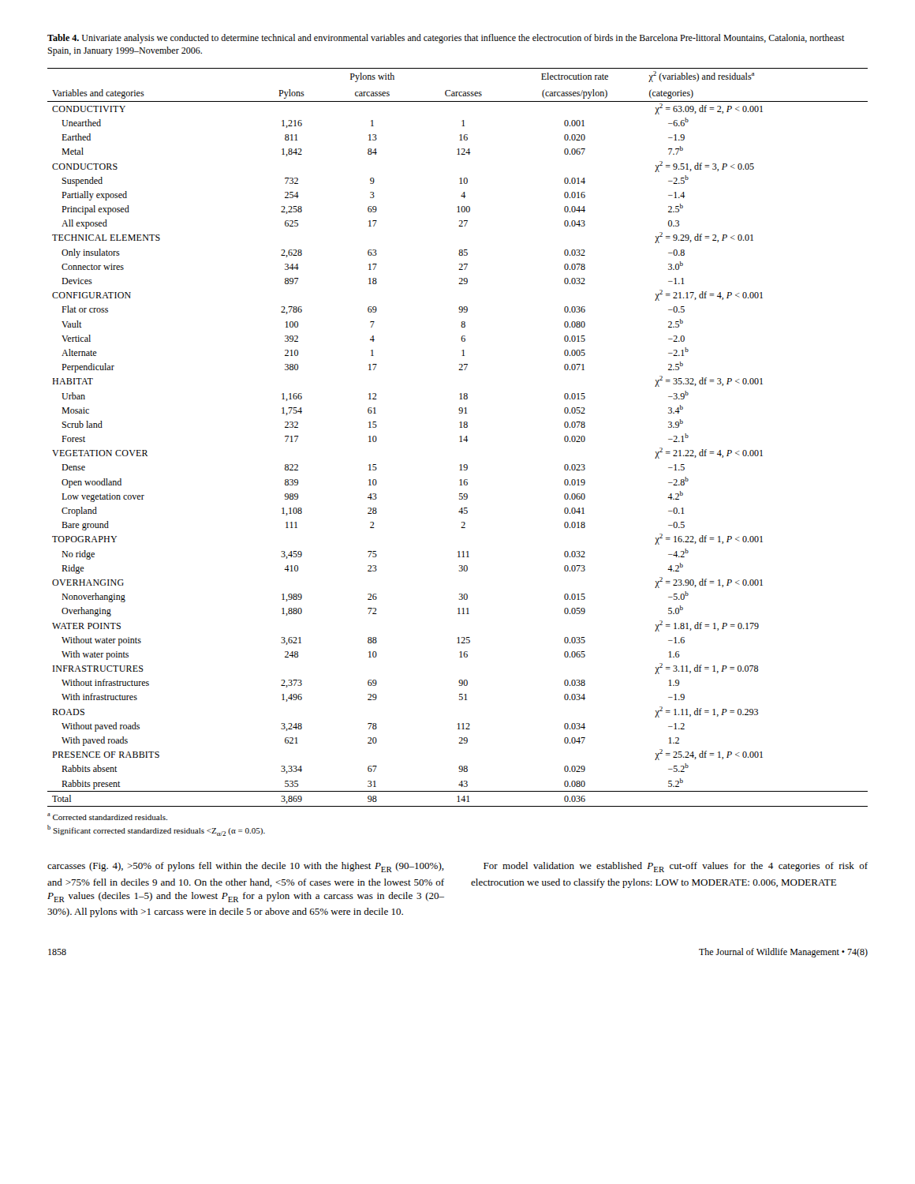Table 4. Univariate analysis we conducted to determine technical and environmental variables and categories that influence the electrocution of birds in the Barcelona Pre-littoral Mountains, Catalonia, northeast Spain, in January 1999–November 2006.
| | | Pylons with | | Electrocution rate | χ 2 (variables) and residuals a |
| --- | --- | --- | --- | --- | --- |
| Variables and categories | Pylons | carcasses | Carcasses | (carcasses/pylon) | (categories) |
| CONDUCTIVITY | | | | | χ 2 = 63.09, df = 2, P < 0.001 |
| Unearthed | 1,216 | 1 | 1 | 0.001 | −6.6 b |
| Earthed | 811 | 13 | 16 | 0.020 | −1.9 |
| Metal | 1,842 | 84 | 124 | 0.067 | 7.7 b |
| CONDUCTORS | | | | | χ 2 = 9.51, df = 3, P < 0.05 |
| Suspended | 732 | 9 | 10 | 0.014 | −2.5 b |
| Partially exposed | 254 | 3 | 4 | 0.016 | −1.4 |
| Principal exposed | 2,258 | 69 | 100 | 0.044 | 2.5 b |
| All exposed | 625 | 17 | 27 | 0.043 | 0.3 |
| TECHNICAL ELEMENTS | | | | | χ 2 = 9.29, df = 2, P < 0.01 |
| Only insulators | 2,628 | 63 | 85 | 0.032 | −0.8 |
| Connector wires | 344 | 17 | 27 | 0.078 | 3.0 b |
| Devices | 897 | 18 | 29 | 0.032 | −1.1 |
| CONFIGURATION | | | | | χ 2 = 21.17, df = 4, P < 0.001 |
| Flat or cross | 2,786 | 69 | 99 | 0.036 | −0.5 |
| Vault | 100 | 7 | 8 | 0.080 | 2.5 b |
| Vertical | 392 | 4 | 6 | 0.015 | −2.0 |
| Alternate | 210 | 1 | 1 | 0.005 | −2.1 b |
| Perpendicular | 380 | 17 | 27 | 0.071 | 2.5 b |
| HABITAT | | | | | χ 2 = 35.32, df = 3, P < 0.001 |
| Urban | 1,166 | 12 | 18 | 0.015 | −3.9 b |
| Mosaic | 1,754 | 61 | 91 | 0.052 | 3.4 b |
| Scrub land | 232 | 15 | 18 | 0.078 | 3.9 b |
| Forest | 717 | 10 | 14 | 0.020 | −2.1 b |
| VEGETATION COVER | | | | | χ 2 = 21.22, df = 4, P < 0.001 |
| Dense | 822 | 15 | 19 | 0.023 | −1.5 |
| Open woodland | 839 | 10 | 16 | 0.019 | −2.8 b |
| Low vegetation cover | 989 | 43 | 59 | 0.060 | 4.2 b |
| Cropland | 1,108 | 28 | 45 | 0.041 | −0.1 |
| Bare ground | 111 | 2 | 2 | 0.018 | −0.5 |
| TOPOGRAPHY | | | | | χ 2 = 16.22, df = 1, P < 0.001 |
| No ridge | 3,459 | 75 | 111 | 0.032 | −4.2 b |
| Ridge | 410 | 23 | 30 | 0.073 | 4.2 b |
| OVERHANGING | | | | | χ 2 = 23.90, df = 1, P < 0.001 |
| Nonoverhanging | 1,989 | 26 | 30 | 0.015 | −5.0 b |
| Overhanging | 1,880 | 72 | 111 | 0.059 | 5.0 b |
| WATER POINTS | | | | | χ 2 = 1.81, df = 1, P = 0.179 |
| Without water points | 3,621 | 88 | 125 | 0.035 | −1.6 |
| With water points | 248 | 10 | 16 | 0.065 | 1.6 |
| INFRASTRUCTURES | | | | | χ 2 = 3.11, df = 1, P = 0.078 |
| Without infrastructures | 2,373 | 69 | 90 | 0.038 | 1.9 |
| With infrastructures | 1,496 | 29 | 51 | 0.034 | −1.9 |
| ROADS | | | | | χ 2 = 1.11, df = 1, P = 0.293 |
| Without paved roads | 3,248 | 78 | 112 | 0.034 | −1.2 |
| With paved roads | 621 | 20 | 29 | 0.047 | 1.2 |
| PRESENCE OF RABBITS | | | | | χ 2 = 25.24, df = 1, P < 0.001 |
| Rabbits absent | 3,334 | 67 | 98 | 0.029 | −5.2 b |
| Rabbits present | 535 | 31 | 43 | 0.080 | 5.2 b |
| Total | 3,869 | 98 | 141 | 0.036 | |
a Corrected standardized residuals.
b Significant corrected standardized residuals <Zα/2 (α = 0.05).
carcasses (Fig. 4), >50% of pylons fell within the decile 10 with the highest PER (90–100%), and >75% fell in deciles 9 and 10. On the other hand, <5% of cases were in the lowest 50% of PER values (deciles 1–5) and the lowest PER for a pylon with a carcass was in decile 3 (20–30%). All pylons with >1 carcass were in decile 5 or above and 65% were in decile 10.
For model validation we established PER cut-off values for the 4 categories of risk of electrocution we used to classify the pylons: LOW to MODERATE: 0.006, MODERATE
1858
The Journal of Wildlife Management • 74(8)